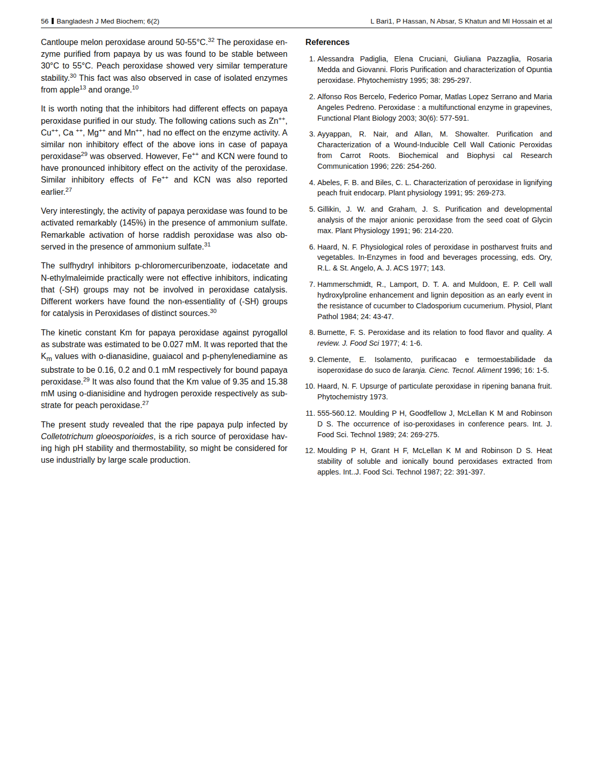56 Bangladesh J Med Biochem; 6(2)
L Bari1, P Hassan, N Absar, S Khatun and MI Hossain et al
Cantloupe melon peroxidase around 50-55°C.32 The peroxidase enzyme purified from papaya by us was found to be stable between 30°C to 55°C. Peach peroxidase showed very similar temperature stability.30 This fact was also observed in case of isolated enzymes from apple13 and orange.10
It is worth noting that the inhibitors had different effects on papaya peroxidase purified in our study. The following cations such as Zn++, Cu++, Ca ++, Mg++ and Mn++, had no effect on the enzyme activity. A similar non inhibitory effect of the above ions in case of papaya peroxidase29 was observed. However, Fe++ and KCN were found to have pronounced inhibitory effect on the activity of the peroxidase. Similar inhibitory effects of Fe++ and KCN was also reported earlier.27
Very interestingly, the activity of papaya peroxidase was found to be activated remarkably (145%) in the presence of ammonium sulfate. Remarkable activation of horse raddish peroxidase was also observed in the presence of ammonium sulfate.31
The sulfhydryl inhibitors p-chloromercuribenzoate, iodacetate and N-ethylmaleimide practically were not effective inhibitors, indicating that (-SH) groups may not be involved in peroxidase catalysis. Different workers have found the non-essentiality of (-SH) groups for catalysis in Peroxidases of distinct sources.30
The kinetic constant Km for papaya peroxidase against pyrogallol as substrate was estimated to be 0.027 mM. It was reported that the Km values with o-dianasidine, guaiacol and p-phenylenediamine as substrate to be 0.16, 0.2 and 0.1 mM respectively for bound papaya peroxidase.29 It was also found that the Km value of 9.35 and 15.38 mM using o-dianisidine and hydrogen peroxide respectively as substrate for peach peroxidase.27
The present study revealed that the ripe papaya pulp infected by Colletotrichum gloeosporioides, is a rich source of peroxidase having high pH stability and thermostability, so might be considered for use industrially by large scale production.
References
Alessandra Padiglia, Elena Cruciani, Giuliana Pazzaglia, Rosaria Medda and Giovanni. Floris Purification and characterization of Opuntia peroxidase. Phytochemistry 1995; 38: 295-297.
Alfonso Ros Bercelo, Federico Pomar, Matlas Lopez Serrano and Maria Angeles Pedreno. Peroxidase : a multifunctional enzyme in grapevines, Functional Plant Biology 2003; 30(6): 577-591.
Ayyappan, R. Nair, and Allan, M. Showalter. Purification and Characterization of a Wound-Inducible Cell Wall Cationic Peroxidas from Carrot Roots. Biochemical and Biophysi cal Research Communication 1996; 226: 254-260.
Abeles, F. B. and Biles, C. L. Characterization of peroxidase in lignifying peach fruit endocarp. Plant physiology 1991; 95: 269-273.
Gillikin, J. W. and Graham, J. S. Purification and developmental analysis of the major anionic peroxidase from the seed coat of Glycin max. Plant Physiology 1991; 96: 214-220.
Haard, N. F. Physiological roles of peroxidase in postharvest fruits and vegetables. In-Enzymes in food and beverages processing, eds. Ory, R.L. & St. Angelo, A. J. ACS 1977; 143.
Hammerschmidt, R., Lamport, D. T. A. and Muldoon, E. P. Cell wall hydroxylproline enhancement and lignin deposition as an early event in the resistance of cucumber to Cladosporium cucumerium. Physiol, Plant Pathol 1984; 24: 43-47.
Burnette, F. S. Peroxidase and its relation to food flavor and quality. A review. J. Food Sci 1977; 4: 1-6.
Clemente, E. Isolamento, purificacao e termoestabilidade da isoperoxidase do suco de laranja. Cienc. Tecnol. Aliment 1996; 16: 1-5.
Haard, N. F. Upsurge of particulate peroxidase in ripening banana fruit. Phytochemistry 1973.
555-560.12. Moulding P H, Goodfellow J, McLellan K M and Robinson D S. The occurrence of iso-peroxidases in conference pears. Int. J. Food Sci. Technol 1989; 24: 269-275.
Moulding P H, Grant H F, McLellan K M and Robinson D S. Heat stability of soluble and ionically bound peroxidases extracted from apples. Int..J. Food Sci. Technol 1987; 22: 391-397.